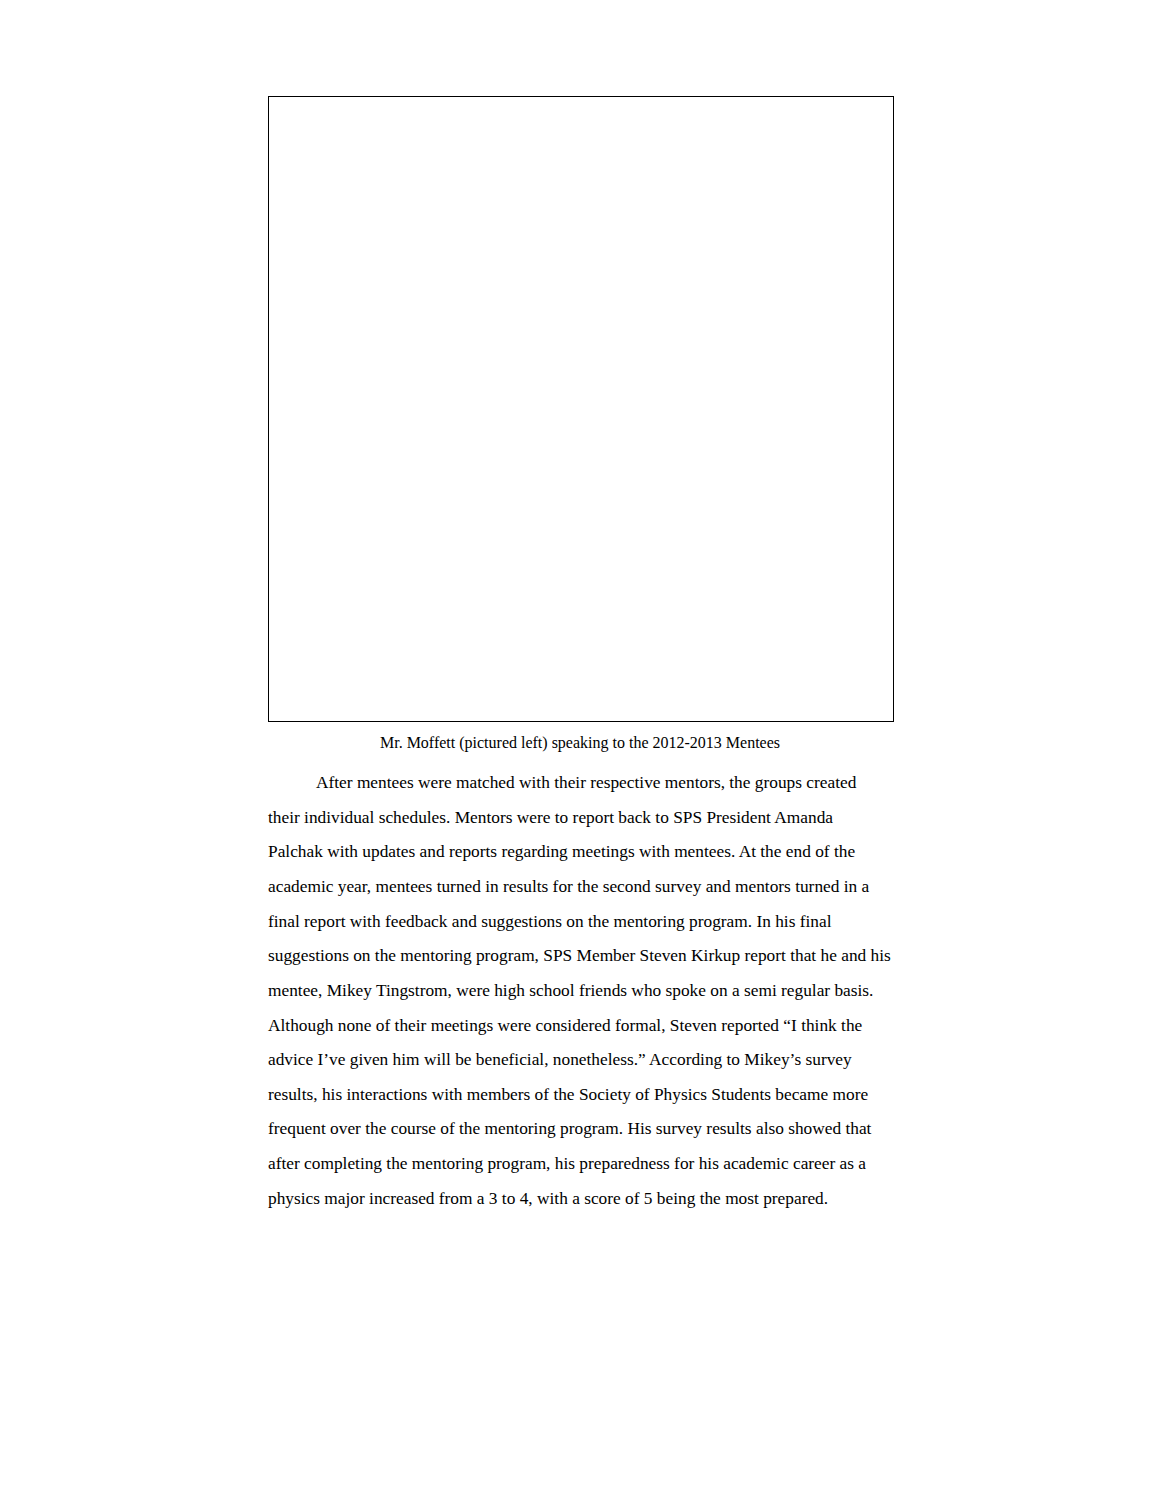Mr. Moffett (pictured left) speaking to the 2012-2013 Mentees
After mentees were matched with their respective mentors, the groups created their individual schedules. Mentors were to report back to SPS President Amanda Palchak with updates and reports regarding meetings with mentees. At the end of the academic year, mentees turned in results for the second survey and mentors turned in a final report with feedback and suggestions on the mentoring program. In his final suggestions on the mentoring program, SPS Member Steven Kirkup report that he and his mentee, Mikey Tingstrom, were high school friends who spoke on a semi regular basis. Although none of their meetings were considered formal, Steven reported “I think the advice I’ve given him will be beneficial, nonetheless.” According to Mikey’s survey results, his interactions with members of the Society of Physics Students became more frequent over the course of the mentoring program. His survey results also showed that after completing the mentoring program, his preparedness for his academic career as a physics major increased from a 3 to 4, with a score of 5 being the most prepared.